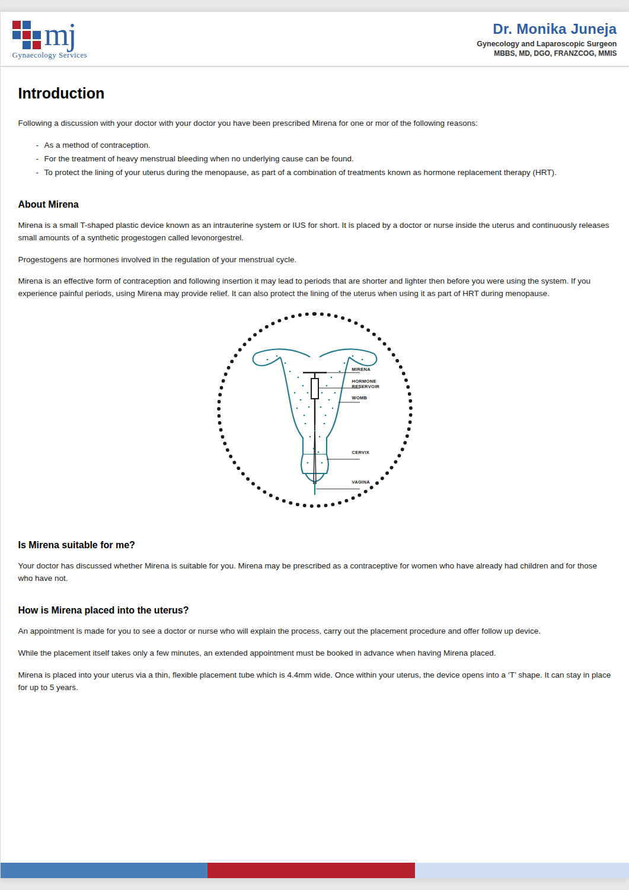mj
Gynaecology Services
Dr. Monika Juneja
Gynecology and Laparoscopic Surgeon
MBBS, MD, DGO, FRANZCOG, MMIS
Introduction
Following a discussion with your doctor with your doctor you have been prescribed Mirena for one or mor of the following reasons:
As a method of contraception.
For the treatment of heavy menstrual bleeding when no underlying cause can be found.
To protect the lining of your uterus during the menopause, as part of a combination of treatments known as hormone replacement therapy (HRT).
About Mirena
Mirena is a small T-shaped plastic device known as an intrauterine system or IUS for short. It is placed by a doctor or nurse inside the uterus and continuously releases small amounts of a synthetic progestogen called levonorgestrel.
Progestogens are hormones involved in the regulation of your menstrual cycle.
Mirena is an effective form of contraception and following insertion it may lead to periods that are shorter and lighter then before you were using the system. If you experience painful periods, using Mirena may provide relief. It can also protect the lining of the uterus when using it as part of HRT during menopause.
MIRENA
HORMONE
RESERVOIR
WOMB
CERVIX
VAGINA
Is Mirena suitable for me?
Your doctor has discussed whether Mirena is suitable for you. Mirena may be prescribed as a contraceptive for women who have already had children and for those who have not.
How is Mirena placed into the uterus?
An appointment is made for you to see a doctor or nurse who will explain the process, carry out the placement procedure and offer follow up device.
While the placement itself takes only a few minutes, an extended appointment must be booked in advance when having Mirena placed.
Mirena is placed into your uterus via a thin, flexible placement tube which is 4.4mm wide. Once within your uterus, the device opens into a ‘T’ shape. It can stay in place for up to 5 years.